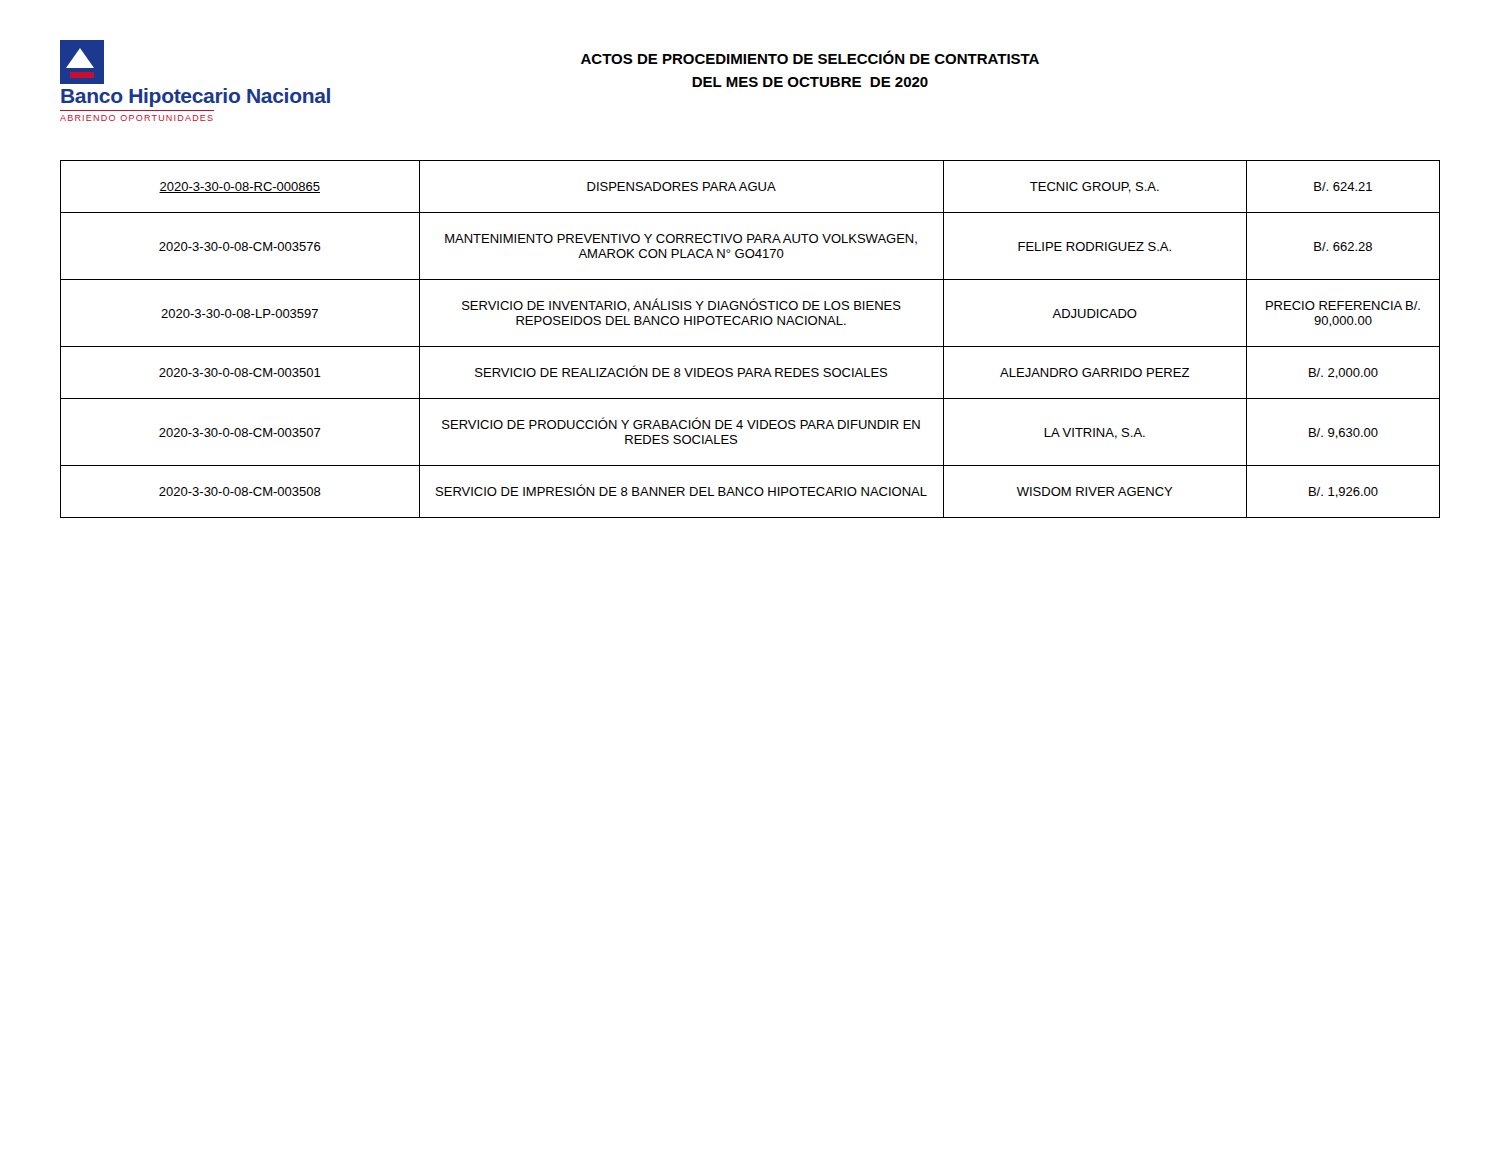Banco Hipotecario Nacional ABRIENDO OPORTUNIDADES
ACTOS DE PROCEDIMIENTO DE SELECCIÓN DE CONTRATISTA
DEL MES DE OCTUBRE DE 2020
| 2020-3-30-0-08-RC-000865 | DISPENSADORES PARA AGUA | TECNIC GROUP, S.A. | B/. 624.21 |
| 2020-3-30-0-08-CM-003576 | MANTENIMIENTO PREVENTIVO Y CORRECTIVO PARA AUTO VOLKSWAGEN, AMAROK CON PLACA N° GO4170 | FELIPE RODRIGUEZ S.A. | B/. 662.28 |
| 2020-3-30-0-08-LP-003597 | SERVICIO DE INVENTARIO, ANÁLISIS Y DIAGNÓSTICO DE LOS BIENES REPOSEIDOS DEL BANCO HIPOTECARIO NACIONAL. | ADJUDICADO | PRECIO REFERENCIA B/. 90,000.00 |
| 2020-3-30-0-08-CM-003501 | SERVICIO DE REALIZACIÓN DE 8 VIDEOS PARA REDES SOCIALES | ALEJANDRO GARRIDO PEREZ | B/. 2,000.00 |
| 2020-3-30-0-08-CM-003507 | SERVICIO DE PRODUCCIÓN Y GRABACIÓN DE 4 VIDEOS PARA DIFUNDIR EN REDES SOCIALES | LA VITRINA, S.A. | B/. 9,630.00 |
| 2020-3-30-0-08-CM-003508 | SERVICIO DE IMPRESIÓN DE 8 BANNER DEL BANCO HIPOTECARIO NACIONAL | WISDOM RIVER AGENCY | B/. 1,926.00 |